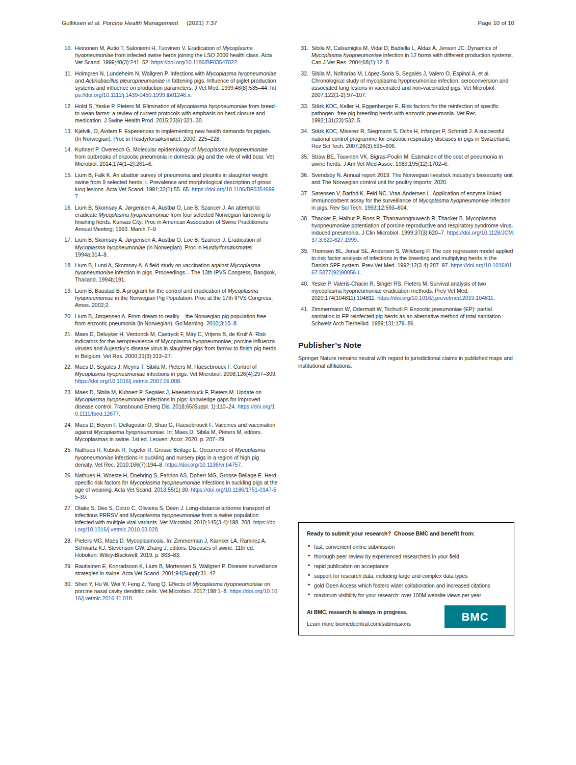Gulliksen et al. Porcine Health Management (2021) 7:37
Page 10 of 10
10. Heinonen M, Autio T, Saloniemi H, Tuovinen V. Eradication of Mycoplasma hyopneumoniae from infected swine herds joining the LSO 2000 health class. Acta Vet Scand. 1999;40(3):241–52. https://doi.org/10.1186/BF03547022.
11. Holmgren N, Lundeheim N, Wallgren P. Infections with Mycoplasma hyopneumoniae and Actinobacillus pleuropneumoniae in fattening pigs. Influence of piglet production systems and influence on production parameters. J Vet Med. 1999;46(8):535–44. https://doi.org/10.1111/j.1439-0450.1999.tb01246.x.
12. Holst S, Yeske P, Pieters M. Elimination of Mycoplasma hyopneumoniae from breed-to-wean farms: a review of current protocols with emphasis on herd closure and medication. J Swine Health Prod. 2015;23(6):321–30.
13. Kjelvik, O, Avdem F. Experiences in implementing new health demands for piglets. (In Norwegian). Proc in Husdyrforsøksmøtet. 2000; 225–228.
14. Kuhnert P, Overesch G. Molecular epidemiology of Mycoplasma hyopneumoniae from outbreaks of enzootic pneumonia in domestic pig and the role of wild boar. Vet Microbiol. 2014;174(1–2):261–6.
15. Lium B, Falk K. An abattoir survey of pneumonia and pleuritis in slaughter weight swine from 9 selected herds. I. Prevalence and morphological description of gross lung lesions. Acta Vet Scand. 1991;32(1):55–65. https://doi.org/10.1186/BF03546997.
16. Lium B, Skomsøy A, Jørgensen A, Austbø O, Loe B, Szancer J. An attempt to eradicate Mycoplasma hyopneumoniae from four selected Norwegian farrowing to finishing herds. Kansas City: Proc in American Association of Swine Practitioners Annual Meeting; 1993. March 7–9
17. Lium B, Skomsøy A, Jørgensen A, Austbø O, Loe B, Szancer J. Eradication of Mycoplasma hyopneumoniae (in Norwegian). Proc in Husdyrforsøksmøtet. 1994a;314–8.
18. Lium B, Lund A, Skomsøy A. A field study on vaccination against Mycoplasma hyopneumoniae infection in pigs. Proceedings – The 13th IPVS Congress, Bangkok, Thailand. 1994b;191.
19. Lium B, Baustad B. A program for the control and eradication of Mycoplasma hyopneumoniae in the Norwegian Pig Population. Proc at the 17th IPVS Congress. Ames. 2002;2.
20. Lium B, Jørgensen A. From dream to reality – the Norwegian pig population free from enzootic pneumonia (in Norwegian). Go’Mørning. 2010;3:10–8.
21. Maes D, Deluyker H, Verdonck M, Castryck F, Miry C, Vrijens B, de Kruif A. Risk indicators for the seroprevalence of Mycoplasma hyopneumoniae, porcine influenza viruses and Aujeszky's disease virus in slaughter pigs from farrow-to-finish pig herds in Belgium. Vet Res. 2000;31(3):313–27.
22. Maes D, Segales J, Meyns T, Sibila M, Pieters M, Haesebrouck F. Control of Mycoplasma hyopneumoniae infections in pigs. Vet Microbiol. 2008;126(4):297–309. https://doi.org/10.1016/j.vetmic.2007.09.008.
23. Maes D, Sibila M, Kuhnert P, Segales J, Haesebrouck F, Pieters M. Update on Mycoplasma hyopneumoniae infections in pigs: knowledge gaps for improved disease control. Transbound Emerg Dis. 2018;65(Suppl. 1):110–24. https://doi.org/10.1111/tbed.12677.
24. Maes D, Boyen F, Dellagostin O, Shao G, Haesebrouck F. Vaccines and vaccination against Mycoplasma hyopneumoniae. In: Maes D, Sibila M, Pieters M, editors. Mycoplasmas in swine. 1st ed. Leuven: Acco; 2020. p. 207–29.
25. Nathues H, Kubiak R, Tegeler R, Grosse Beilage E. Occurrence of Mycoplasma hyopneumoniae infections in suckling and nursery pigs in a region of high pig density. Vet Rec. 2010;166(7):194–8. https://doi.org/10.1136/vr.b4757.
26. Nathues H, Woeste H, Doehring S, Fahrion AS, Doherr MG, Grosse Beilage E. Herd specific risk factors for Mycoplasma hyopneumoniae infections in suckling pigs at the age of weaning. Acta Vet Scand. 2013;55(1):30. https://doi.org/10.1186/1751-0147-55-30.
27. Otake S, Dee S, Corzo C, Olivieira S, Deen J. Long-distance airborne transport of infectious PRRSV and Mycoplasma hyopneumoniae from a swine population infected with multiple viral variants. Vet Microbiol. 2010;145(3-4):198–208. https://doi.org/10.1016/j.vetmic.2010.03.028.
28. Pieters MG, Maes D. Mycoplasmosis. In: Zimmerman J, Karriker LA, Ramirez A, Schwartz KJ, Stevenson GW, Zhang J, editors. Diseases of swine. 11th ed. Hoboken: Wiley-Blackwell; 2019. p. 863–83.
29. Rautiainen E, Konradsson K, Lium B, Mortensen S, Wallgren P. Disease surveillance strategies in swine. Acta Vet Scand. 2001;94(Suppl):31–42.
30. Shen Y, Hu W, Wei Y, Feng Z, Yang Q. Effects of Mycoplasma hyopneumoniae on porcine nasal cavity dendritic cells. Vet Microbiol. 2017;198:1–8. https://doi.org/10.1016/j.vetmic.2016.11.018.
31. Sibila M, Calsamiglia M, Vidal D, Badiella L, Aldaz Á, Jensen JC. Dynamics of Mycoplasma hyopneumoniae infection in 12 farms with different production systems. Can J Vet Res. 2004;68(1):12–8.
32. Sibila M, Nofrarías M, López-Soria S, Segalés J, Valero O, Espinal A, et al. Chronological study of mycoplasma hyopneumoniae infection, seroconversion and associated lung lesions in vaccinated and non-vaccinated pigs. Vet Microbiol. 2007;122(1-2):97–107.
33. Stärk KDC, Keller H, Eggenberger E. Risk factors for the reinfection of specific pathogen- free pig breeding herds with enzootic pneumonia. Vet Rec. 1992;131(23):532–5.
34. Stärk KDC, Miserez R, Siegmann S, Ochs H, Infanger P, Schmidt J. A successful national control programme for enzootic respiratory diseases in pigs in Switzerland. Rev Sci Tech. 2007;26(3):595–606.
35. Straw BE, Touvinen VK, Bigras-Poulin M. Estimation of the cost of pneumonia in swine herds. J Am Vet Med Assoc. 1989;195(12):1702–6.
36. Svendsby N. Annual report 2019. The Norwegian livestock industry's biosecurity unit and The Norwegian control unit for poultry imports; 2020.
37. Sørensen V, Barfod K, Feld NC, Vraa-Andersen L. Application of enzyme-linked immunosorbent assay for the surveillance of Mycoplasma hyopneumoniae infection in pigs. Rev Sci Tech. 1993;12:593–604.
38. Thacker E, Halbur P, Ross R, Thanawongnuwech R, Thacker B. Mycoplasma hyopneumoniae potentiation of porcine reproductive and respiratory syndrome virus-induced pneumonia. J Clin Microbiol. 1999;37(3):620–7. https://doi.org/10.1128/JCM.37.3.620-627.1999.
39. Thomsen BL, Jorsal SE, Andersen S, Willeberg P. The cox regression model applied to risk factor analysis of infections in the breeding and multiplying herds in the Danish SPF system. Prev Vet Med. 1992;12(3-4):287–97. https://doi.org/10.1016/0167-5877(92)90056-L.
40. Yeske P, Valeris-Chacin R, Singer RS, Pieters M. Survival analysis of two mycoplasma hyopneumoniae eradication methods. Prev Vet Med. 2020;174(104811):104811. https://doi.org/10.1016/j.prevetmed.2019.104811.
41. Zimmermann W, Odermatt W, Tschudi P. Enzootic pneumoniae (EP): partial sanitation in EP reinfected pig herds as an alternative method of total sanitation. Schweiz Arch Tierheilkd. 1989;131:179–86.
Publisher’s Note
Springer Nature remains neutral with regard to jurisdictional claims in published maps and institutional affiliations.
Ready to submit your research? Choose BMC and benefit from:
fast, convenient online submission
thorough peer review by experienced researchers in your field
rapid publication on acceptance
support for research data, including large and complex data types
gold Open Access which fosters wider collaboration and increased citations
maximum visibility for your research: over 100M website views per year
At BMC, research is always in progress. Learn more biomedcentral.com/submissions
BMC